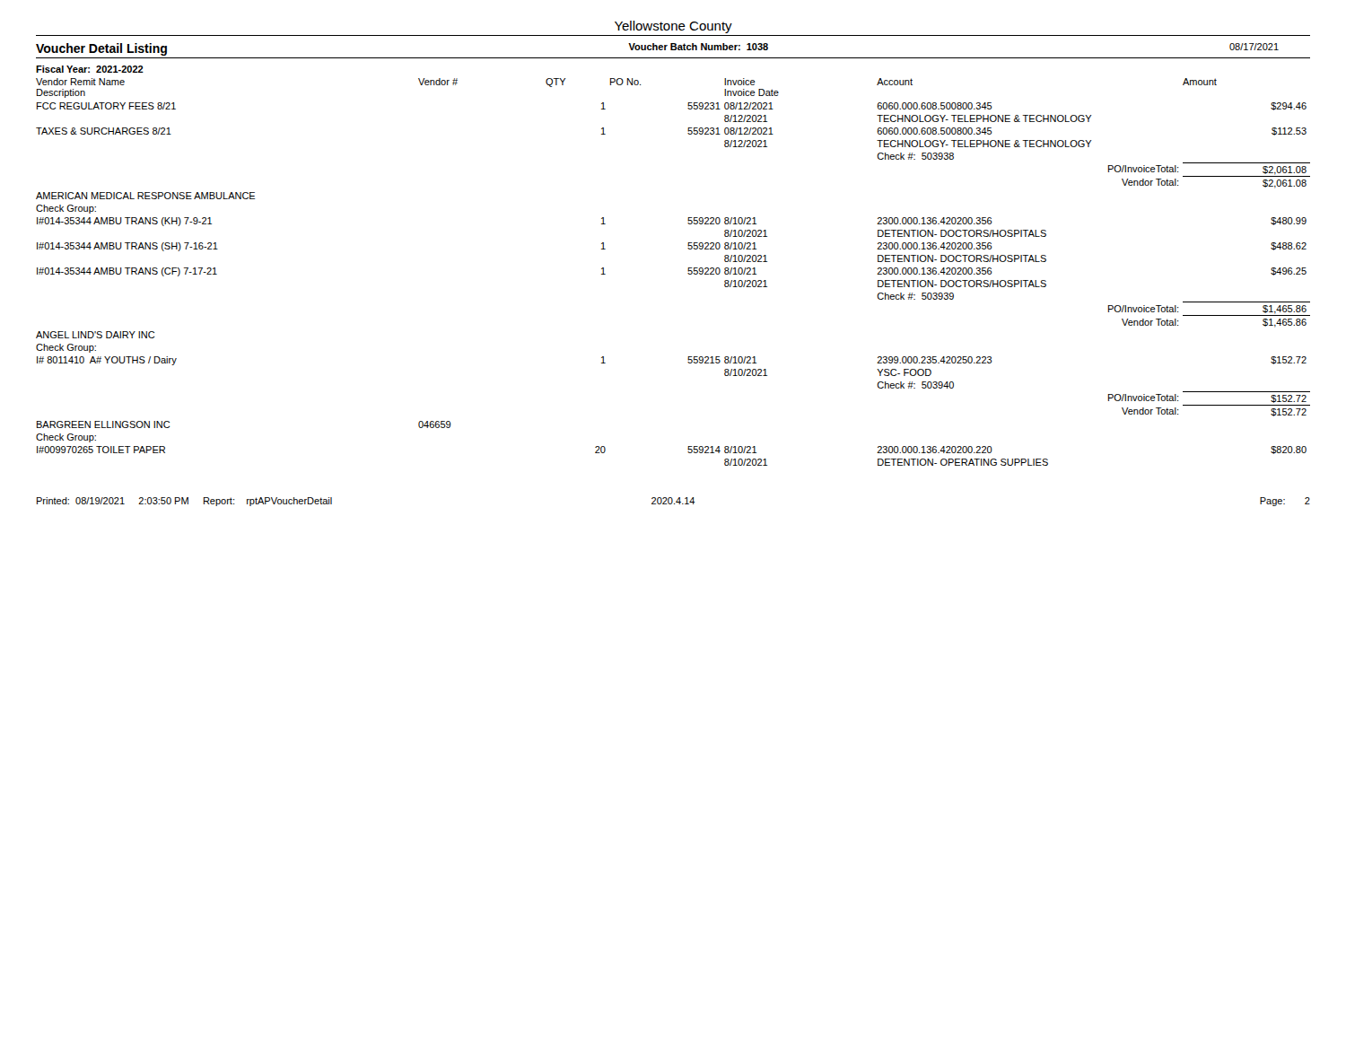Yellowstone County
Voucher Detail Listing
Voucher Batch Number: 1038
08/17/2021
Fiscal Year: 2021-2022
| Vendor Remit Name Description | Vendor # | QTY | PO No. | Invoice Invoice Date | Account | Amount |
| --- | --- | --- | --- | --- | --- | --- |
| FCC REGULATORY FEES 8/21 | | 1 | 559231 | 08/12/2021 | 6060.000.608.500800.345 | $294.46 |
| | | | | 8/12/2021 | TECHNOLOGY- TELEPHONE & TECHNOLOGY | |
| TAXES & SURCHARGES 8/21 | | 1 | 559231 | 08/12/2021 | 6060.000.608.500800.345 | $112.53 |
| | | | | 8/12/2021 | TECHNOLOGY- TELEPHONE & TECHNOLOGY | |
| | | | | | Check #: 503938 | |
| | | | | | PO/InvoiceTotal: | $2,061.08 |
| | | | | | Vendor Total: | $2,061.08 |
| AMERICAN MEDICAL RESPONSE AMBULANCE |
| Check Group: | |
| I#014-35344 AMBU TRANS (KH) 7-9-21 | | 1 | 559220 | 8/10/21 | 2300.000.136.420200.356 | $480.99 |
| | | | | 8/10/2021 | DETENTION- DOCTORS/HOSPITALS | |
| I#014-35344 AMBU TRANS (SH) 7-16-21 | | 1 | 559220 | 8/10/21 | 2300.000.136.420200.356 | $488.62 |
| | | | | 8/10/2021 | DETENTION- DOCTORS/HOSPITALS | |
| I#014-35344 AMBU TRANS (CF) 7-17-21 | | 1 | 559220 | 8/10/21 | 2300.000.136.420200.356 | $496.25 |
| | | | | 8/10/2021 | DETENTION- DOCTORS/HOSPITALS | |
| | | | | | Check #: 503939 | |
| | | | | | PO/InvoiceTotal: | $1,465.86 |
| | | | | | Vendor Total: | $1,465.86 |
| ANGEL LIND'S DAIRY INC |
| Check Group: | |
| I# 8011410 A# YOUTHS / Dairy | | 1 | 559215 | 8/10/21 | 2399.000.235.420250.223 | $152.72 |
| | | | | 8/10/2021 | YSC- FOOD | |
| | | | | | Check #: 503940 | |
| | | | | | PO/InvoiceTotal: | $152.72 |
| | | | | | Vendor Total: | $152.72 |
| BARGREEN ELLINGSON INC | 046659 | |
| Check Group: | |
| I#009970265 TOILET PAPER | | 20 | 559214 | 8/10/21 | 2300.000.136.420200.220 | $820.80 |
| | | | | 8/10/2021 | DETENTION- OPERATING SUPPLIES | |
Printed: 08/19/2021 2:03:50 PM Report: rptAPVoucherDetail
2020.4.14
Page: 2